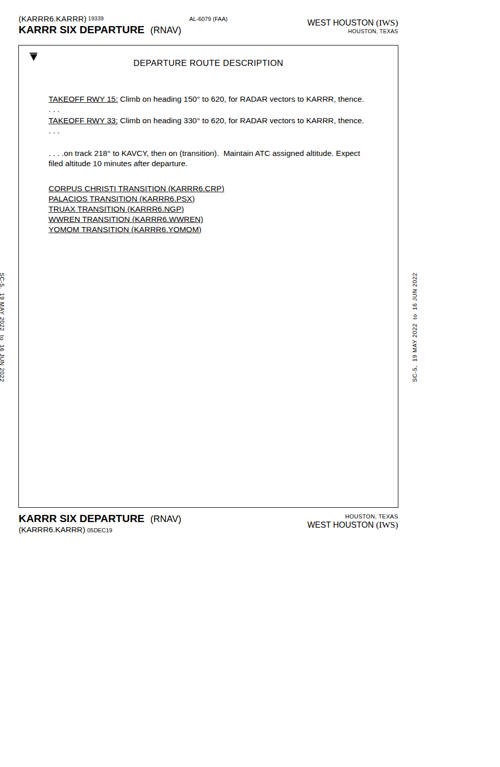(KARRR6.KARRR)19339
KARRR SIX DEPARTURE (RNAV)
AL-6079 (FAA)
WEST HOUSTON (IWS)
HOUSTON, TEXAS
DEPARTURE ROUTE DESCRIPTION
TAKEOFF RWY 15: Climb on heading 150° to 620, for RADAR vectors to KARRR, thence. . . .
TAKEOFF RWY 33: Climb on heading 330° to 620, for RADAR vectors to KARRR, thence. . . .
. . . .on track 218° to KAVCY, then on (transition). Maintain ATC assigned altitude. Expect filed altitude 10 minutes after departure.
CORPUS CHRISTI TRANSITION (KARRR6.CRP)
PALACIOS TRANSITION (KARRR6.PSX)
TRUAX TRANSITION (KARRR6.NGP)
WWREN TRANSITION (KARRR6.WWREN)
YOMOM TRANSITION (KARRR6.YOMOM)
SC-5, 19 MAY 2022 to 16 JUN 2022
SC-5, 19 MAY 2022 to 16 JUN 2022
KARRR SIX DEPARTURE (RNAV)
(KARRR6.KARRR)05DEC19
HOUSTON, TEXAS
WEST HOUSTON (IWS)